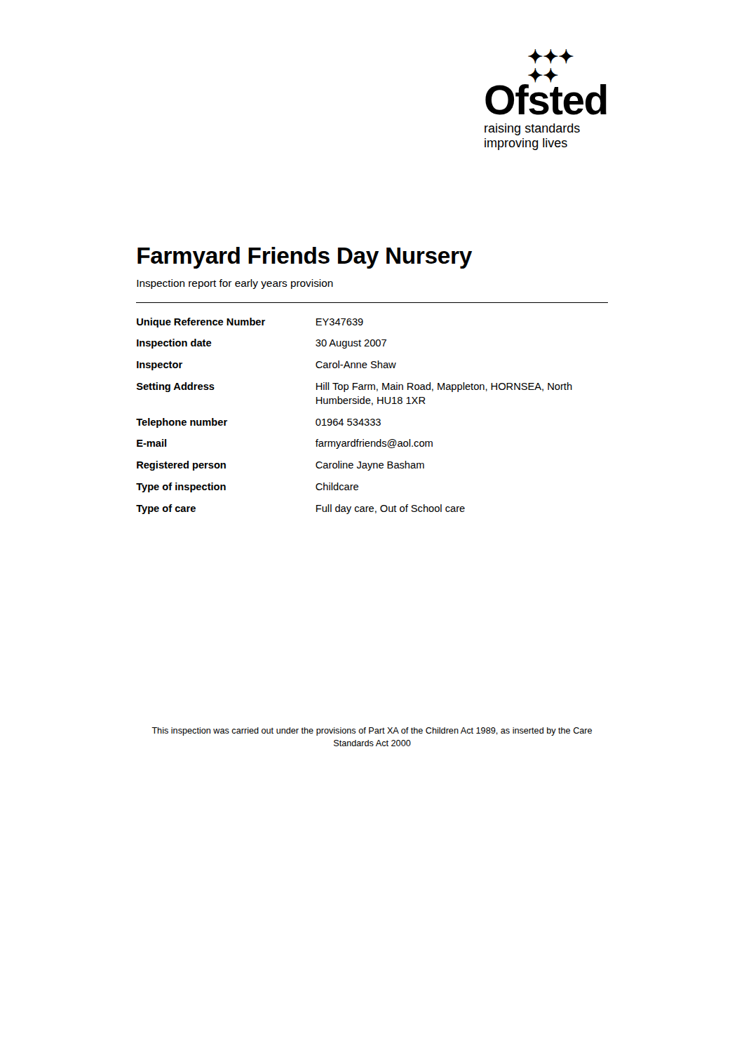✦✦✦
✦✦
Ofsted
raising standards
improving lives
Farmyard Friends Day Nursery
Inspection report for early years provision
| Unique Reference Number | EY347639 |
| Inspection date | 30 August 2007 |
| Inspector | Carol-Anne Shaw |
| Setting Address | Hill Top Farm, Main Road, Mappleton, HORNSEA, North Humberside, HU18 1XR |
| Telephone number | 01964 534333 |
| E-mail | farmyardfriends@aol.com |
| Registered person | Caroline Jayne Basham |
| Type of inspection | Childcare |
| Type of care | Full day care, Out of School care |
This inspection was carried out under the provisions of Part XA of the Children Act 1989, as inserted by the Care Standards Act 2000